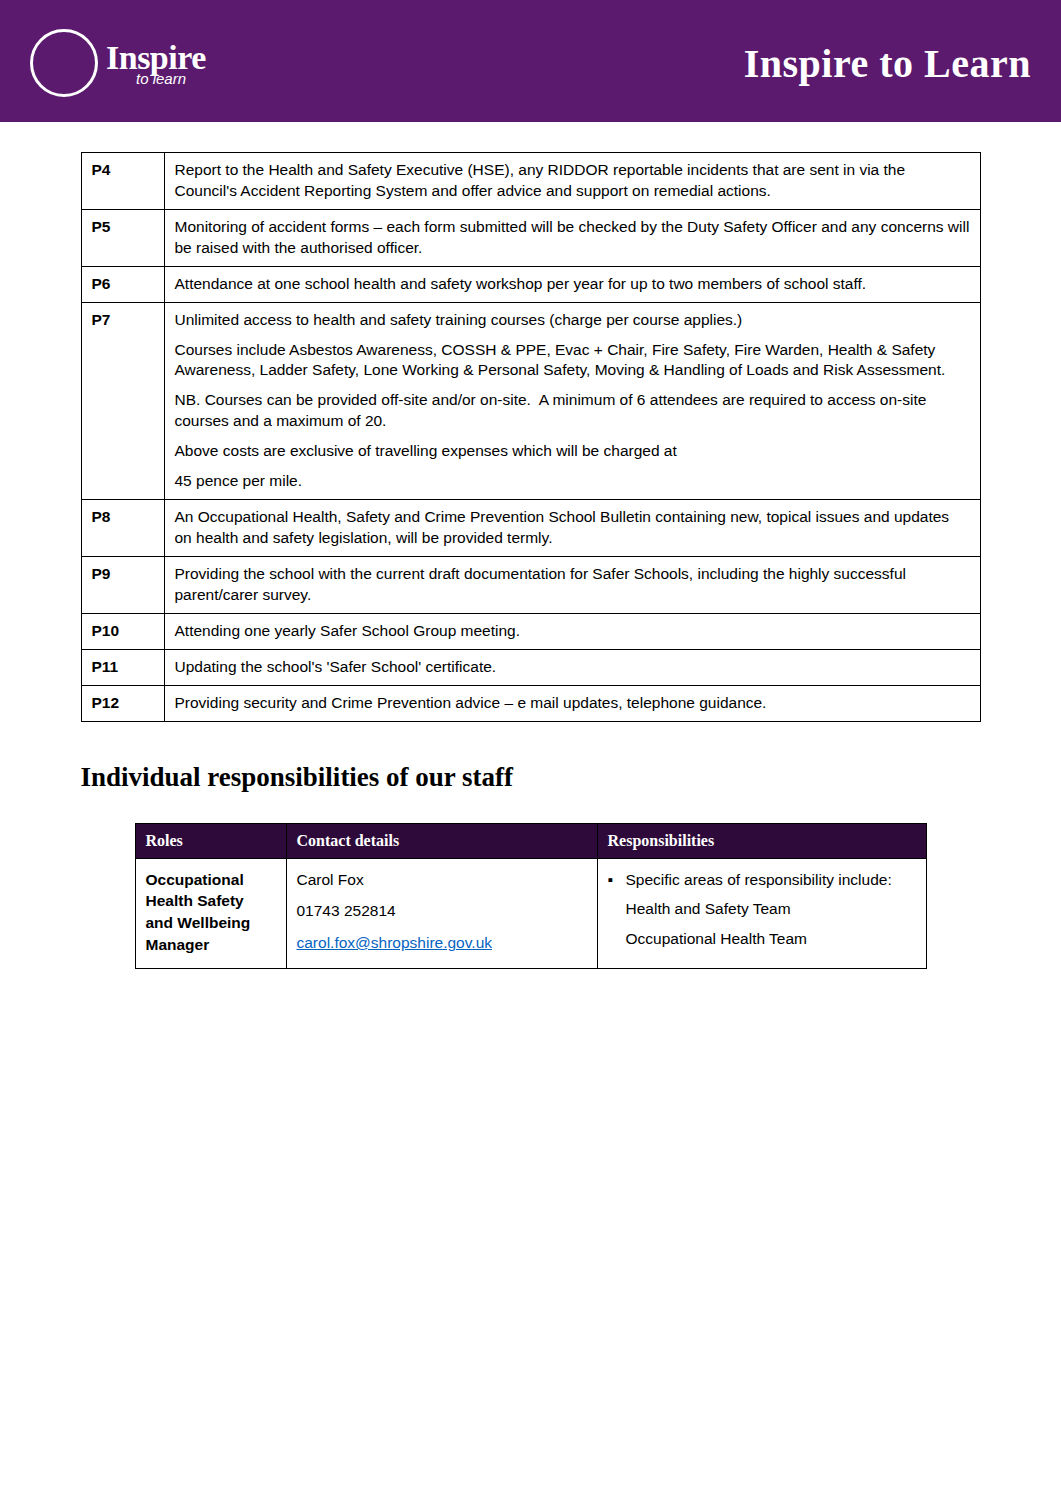Inspire to learn
Inspire to Learn
| P4 | Report to the Health and Safety Executive (HSE), any RIDDOR reportable incidents that are sent in via the Council's Accident Reporting System and offer advice and support on remedial actions. |
| P5 | Monitoring of accident forms – each form submitted will be checked by the Duty Safety Officer and any concerns will be raised with the authorised officer. |
| P6 | Attendance at one school health and safety workshop per year for up to two members of school staff. |
| P7 | Unlimited access to health and safety training courses (charge per course applies.) Courses include Asbestos Awareness, COSSH & PPE, Evac + Chair, Fire Safety, Fire Warden, Health & Safety Awareness, Ladder Safety, Lone Working & Personal Safety, Moving & Handling of Loads and Risk Assessment. NB. Courses can be provided off-site and/or on-site. A minimum of 6 attendees are required to access on-site courses and a maximum of 20. Above costs are exclusive of travelling expenses which will be charged at 45 pence per mile. |
| P8 | An Occupational Health, Safety and Crime Prevention School Bulletin containing new, topical issues and updates on health and safety legislation, will be provided termly. |
| P9 | Providing the school with the current draft documentation for Safer Schools, including the highly successful parent/carer survey. |
| P10 | Attending one yearly Safer School Group meeting. |
| P11 | Updating the school's 'Safer School' certificate. |
| P12 | Providing security and Crime Prevention advice – e mail updates, telephone guidance. |
Individual responsibilities of our staff
| Roles | Contact details | Responsibilities |
| --- | --- | --- |
| Occupational Health Safety and Wellbeing Manager | Carol Fox 01743 252814 carol.fox@shropshire.gov.uk | Specific areas of responsibility include: Health and Safety Team Occupational Health Team |